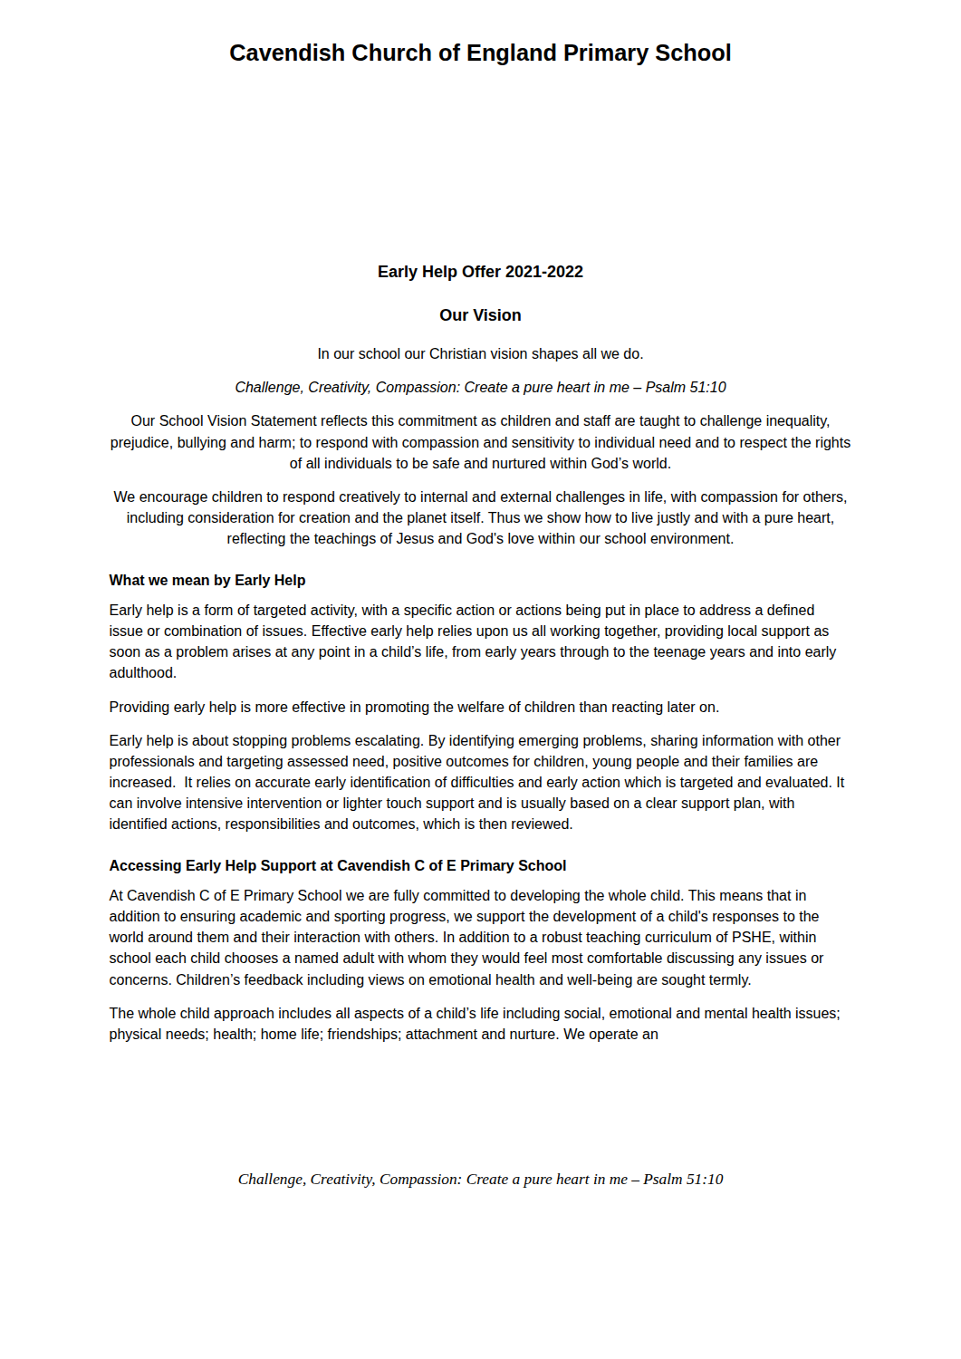Cavendish Church of England Primary School
Early Help Offer 2021-2022
Our Vision
In our school our Christian vision shapes all we do.
Challenge, Creativity, Compassion: Create a pure heart in me – Psalm 51:10
Our School Vision Statement reflects this commitment as children and staff are taught to challenge inequality, prejudice, bullying and harm; to respond with compassion and sensitivity to individual need and to respect the rights of all individuals to be safe and nurtured within God’s world.
We encourage children to respond creatively to internal and external challenges in life, with compassion for others, including consideration for creation and the planet itself. Thus we show how to live justly and with a pure heart, reflecting the teachings of Jesus and God's love within our school environment.
What we mean by Early Help
Early help is a form of targeted activity, with a specific action or actions being put in place to address a defined issue or combination of issues. Effective early help relies upon us all working together, providing local support as soon as a problem arises at any point in a child’s life, from early years through to the teenage years and into early adulthood.
Providing early help is more effective in promoting the welfare of children than reacting later on.
Early help is about stopping problems escalating. By identifying emerging problems, sharing information with other professionals and targeting assessed need, positive outcomes for children, young people and their families are increased. It relies on accurate early identification of difficulties and early action which is targeted and evaluated. It can involve intensive intervention or lighter touch support and is usually based on a clear support plan, with identified actions, responsibilities and outcomes, which is then reviewed.
Accessing Early Help Support at Cavendish C of E Primary School
At Cavendish C of E Primary School we are fully committed to developing the whole child. This means that in addition to ensuring academic and sporting progress, we support the development of a child's responses to the world around them and their interaction with others. In addition to a robust teaching curriculum of PSHE, within school each child chooses a named adult with whom they would feel most comfortable discussing any issues or concerns. Children’s feedback including views on emotional health and well-being are sought termly.
The whole child approach includes all aspects of a child’s life including social, emotional and mental health issues; physical needs; health; home life; friendships; attachment and nurture. We operate an
Challenge, Creativity, Compassion: Create a pure heart in me – Psalm 51:10